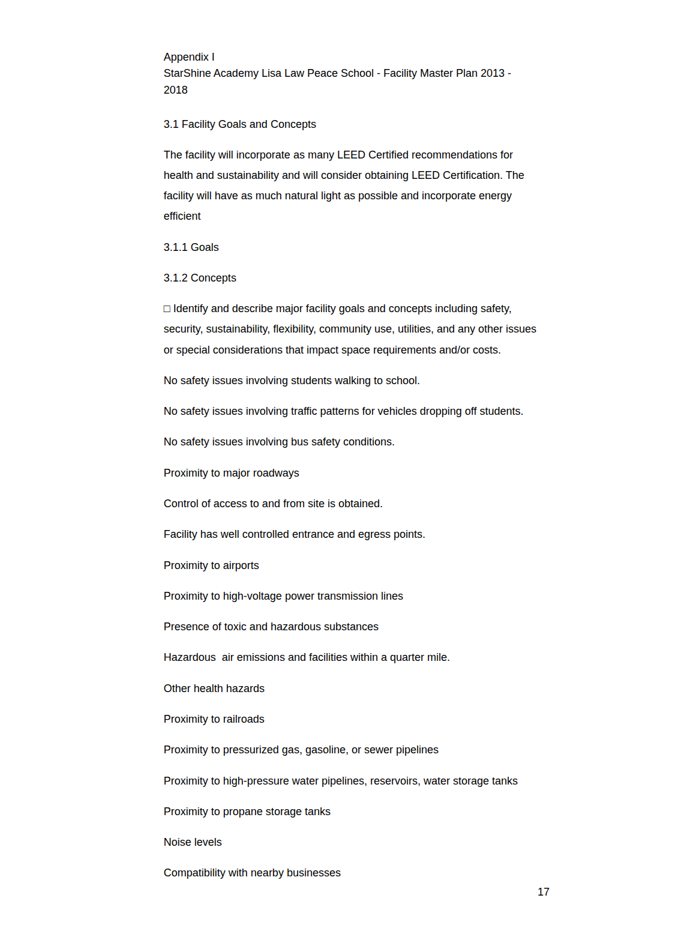Appendix I
StarShine Academy Lisa Law Peace School - Facility Master Plan 2013 - 2018
3.1 Facility Goals and Concepts
The facility will incorporate as many LEED Certified recommendations for health and sustainability and will consider obtaining LEED Certification. The facility will have as much natural light as possible and incorporate energy efficient
3.1.1 Goals
3.1.2 Concepts
□ Identify and describe major facility goals and concepts including safety, security, sustainability, flexibility, community use, utilities, and any other issues or special considerations that impact space requirements and/or costs.
No safety issues involving students walking to school.
No safety issues involving traffic patterns for vehicles dropping off students.
No safety issues involving bus safety conditions.
Proximity to major roadways
Control of access to and from site is obtained.
Facility has well controlled entrance and egress points.
Proximity to airports
Proximity to high-voltage power transmission lines
Presence of toxic and hazardous substances
Hazardous air emissions and facilities within a quarter mile.
Other health hazards
Proximity to railroads
Proximity to pressurized gas, gasoline, or sewer pipelines
Proximity to high-pressure water pipelines, reservoirs, water storage tanks
Proximity to propane storage tanks
Noise levels
Compatibility with nearby businesses
17